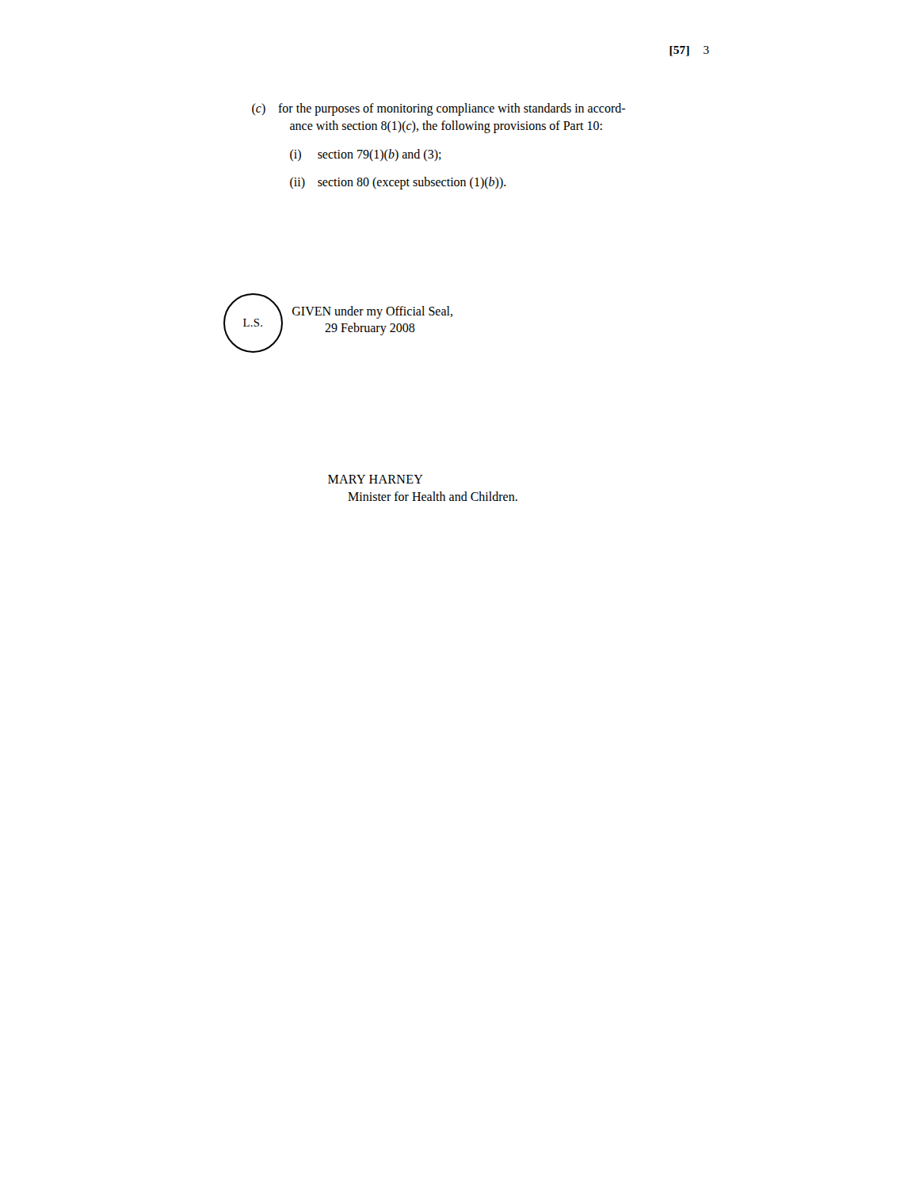[57] 3
(c)
for the purposes of monitoring compliance with standards in accord-
ance with section 8(1)(c), the following provisions of Part 10:
(i)
section 79(1)(b) and (3);
(ii)
section 80 (except subsection (1)(b)).
L.S.
GIVEN under my Official Seal,
29 February 2008
MARY HARNEY
Minister for Health and Children.